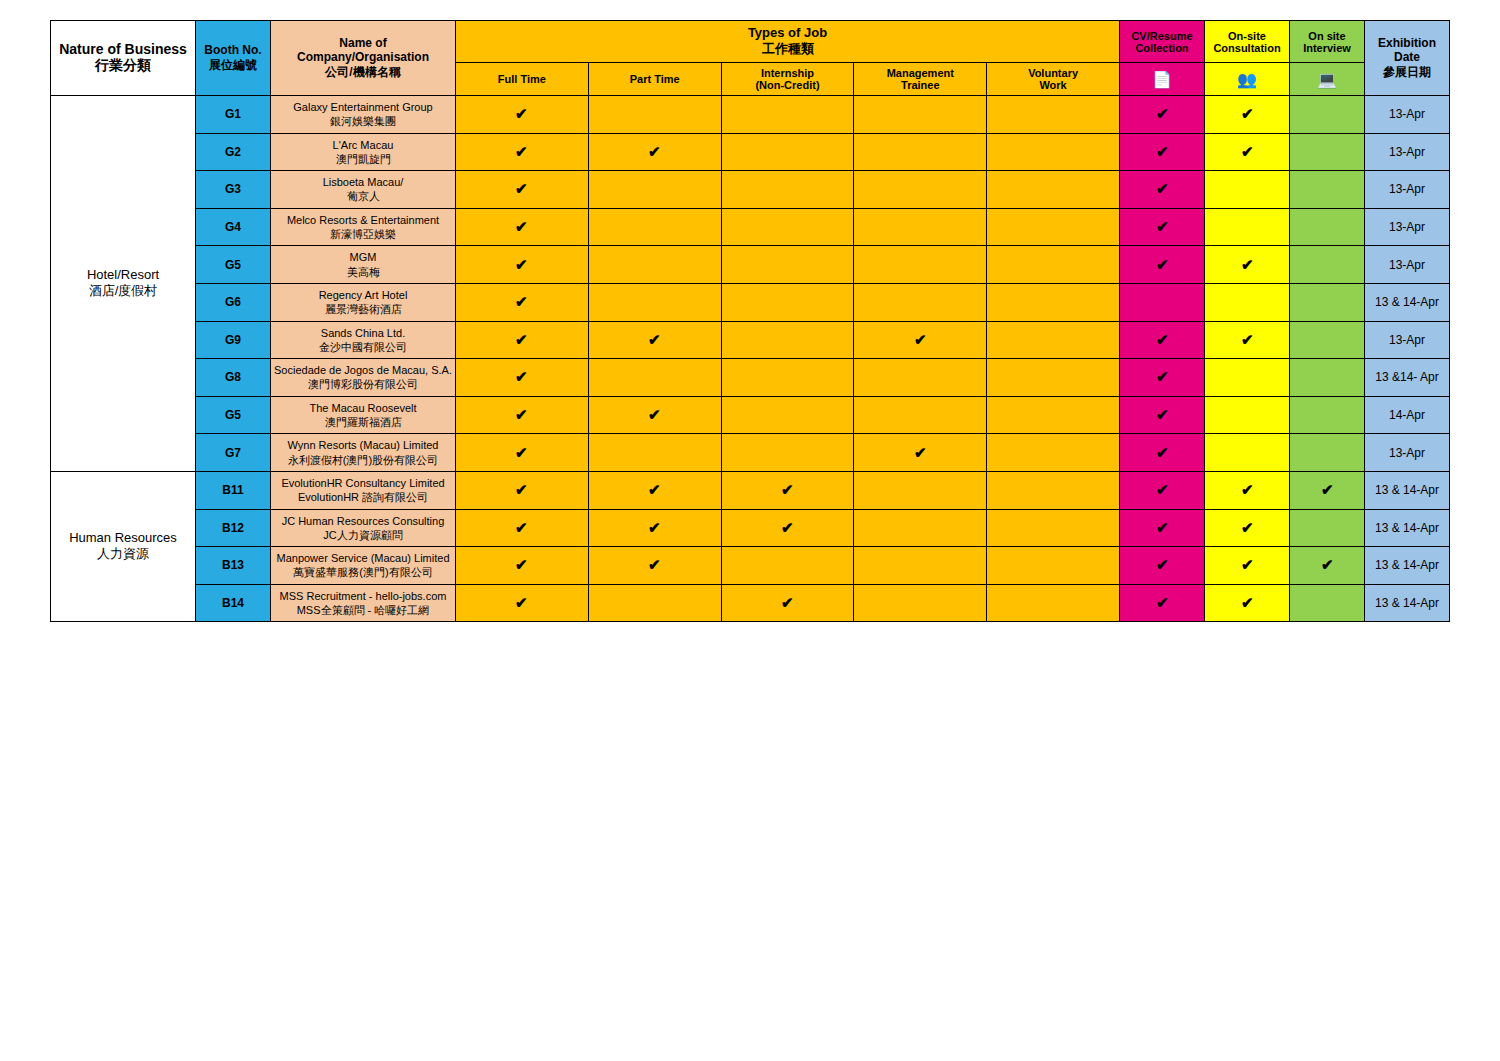| Nature of Business 行業分類 | Booth No. 展位編號 | Name of Company/Organisation 公司/機構名稱 | Types of Job 工作種類 | CV/Resume Collection | On-site Consultation | On site Interview | Exhibition Date 參展日期 |
| --- | --- | --- | --- | --- | --- | --- | --- |
| Full Time | Part Time | Internship (Non-Credit) | Management Trainee | Voluntary Work | 📄 | 👥 | 💻 |
| Hotel/Resort 酒店/度假村 | G1 | Galaxy Entertainment Group 銀河娛樂集團 | | | | | | | | | 13-Apr |
| G2 | L'Arc Macau 澳門凱旋門 | | | | | | | | | 13-Apr |
| G3 | Lisboeta Macau/ 葡京人 | | | | | | | | | 13-Apr |
| G4 | Melco Resorts & Entertainment 新濠博亞娛樂 | | | | | | | | | 13-Apr |
| G5 | MGM 美高梅 | | | | | | | | | 13-Apr |
| G6 | Regency Art Hotel 麗景灣藝術酒店 | | | | | | | | | 13 & 14-Apr |
| G9 | Sands China Ltd. 金沙中國有限公司 | | | | | | | | | 13-Apr |
| G8 | Sociedade de Jogos de Macau, S.A. 澳門博彩股份有限公司 | | | | | | | | | 13 &14- Apr |
| G5 | The Macau Roosevelt 澳門羅斯福酒店 | | | | | | | | | 14-Apr |
| G7 | Wynn Resorts (Macau) Limited 永利渡假村(澳門)股份有限公司 | | | | | | | | | 13-Apr |
| Human Resources 人力資源 | B11 | EvolutionHR Consultancy Limited EvolutionHR 諮詢有限公司 | | | | | | | | | 13 & 14-Apr |
| B12 | JC Human Resources Consulting JC人力資源顧問 | | | | | | | | | 13 & 14-Apr |
| B13 | Manpower Service (Macau) Limited 萬寶盛華服務(澳門)有限公司 | | | | | | | | | 13 & 14-Apr |
| B14 | MSS Recruitment - hello-jobs.com MSS全策顧問 - 哈囉好工網 | | | | | | | | | 13 & 14-Apr |